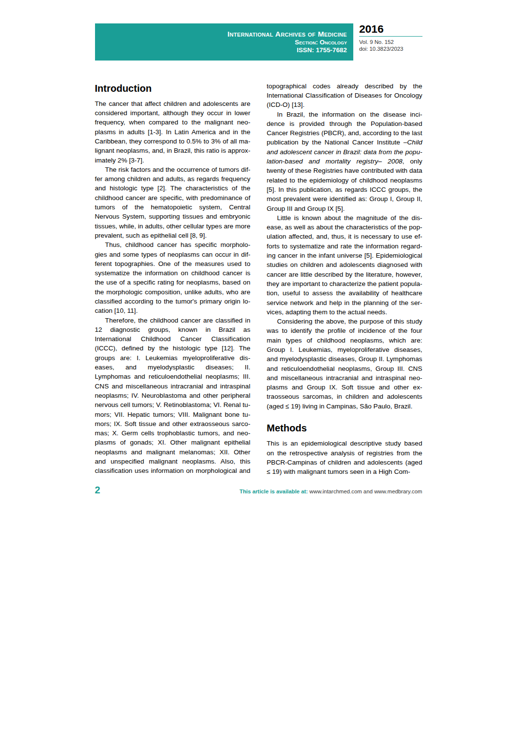International Archives of Medicine
Section: Oncology
ISSN: 1755-7682
2016
Vol. 9 No. 152
doi: 10.3823/2023
Introduction
The cancer that affect children and adolescents are considered important, although they occur in lower frequency, when compared to the malignant neoplasms in adults [1-3]. In Latin America and in the Caribbean, they correspond to 0.5% to 3% of all malignant neoplasms, and, in Brazil, this ratio is approximately 2% [3-7].
The risk factors and the occurrence of tumors differ among children and adults, as regards frequency and histologic type [2]. The characteristics of the childhood cancer are specific, with predominance of tumors of the hematopoietic system, Central Nervous System, supporting tissues and embryonic tissues, while, in adults, other cellular types are more prevalent, such as epithelial cell [8, 9].
Thus, childhood cancer has specific morphologies and some types of neoplasms can occur in different topographies. One of the measures used to systematize the information on childhood cancer is the use of a specific rating for neoplasms, based on the morphologic composition, unlike adults, who are classified according to the tumor's primary origin location [10, 11].
Therefore, the childhood cancer are classified in 12 diagnostic groups, known in Brazil as International Childhood Cancer Classification (ICCC), defined by the histologic type [12]. The groups are: I. Leukemias myeloproliferative diseases, and myelodysplastic diseases; II. Lymphomas and reticuloendothelial neoplasms; III. CNS and miscellaneous intracranial and intraspinal neoplasms; IV. Neuroblastoma and other peripheral nervous cell tumors; V. Retinoblastoma; VI. Renal tumors; VII. Hepatic tumors; VIII. Malignant bone tumors; IX. Soft tissue and other extraosseous sarcomas; X. Germ cells trophoblastic tumors, and neoplasms of gonads; XI. Other malignant epithelial neoplasms and malignant melanomas; XII. Other and unspecified malignant neoplasms. Also, this classification uses information on morphological and topographical codes already described by the International Classification of Diseases for Oncology (ICD-O) [13].
In Brazil, the information on the disease incidence is provided through the Population-based Cancer Registries (PBCR), and, according to the last publication by the National Cancer Institute –Child and adolescent cancer in Brazil: data from the population-based and mortality registry– 2008, only twenty of these Registries have contributed with data related to the epidemiology of childhood neoplasms [5]. In this publication, as regards ICCC groups, the most prevalent were identified as: Group I, Group II, Group III and Group IX [5].
Little is known about the magnitude of the disease, as well as about the characteristics of the population affected, and, thus, it is necessary to use efforts to systematize and rate the information regarding cancer in the infant universe [5]. Epidemiological studies on children and adolescents diagnosed with cancer are little described by the literature, however, they are important to characterize the patient population, useful to assess the availability of healthcare service network and help in the planning of the services, adapting them to the actual needs.
Considering the above, the purpose of this study was to identify the profile of incidence of the four main types of childhood neoplasms, which are: Group I. Leukemias, myeloproliferative diseases, and myelodysplastic diseases, Group II. Lymphomas and reticuloendothelial neoplasms, Group III. CNS and miscellaneous intracranial and intraspinal neoplasms and Group IX. Soft tissue and other extraosseous sarcomas, in children and adolescents (aged ≤ 19) living in Campinas, São Paulo, Brazil.
Methods
This is an epidemiological descriptive study based on the retrospective analysis of registries from the PBCR-Campinas of children and adolescents (aged ≤ 19) with malignant tumors seen in a High Com-
2
This article is available at: www.intarchmed.com and www.medbrary.com